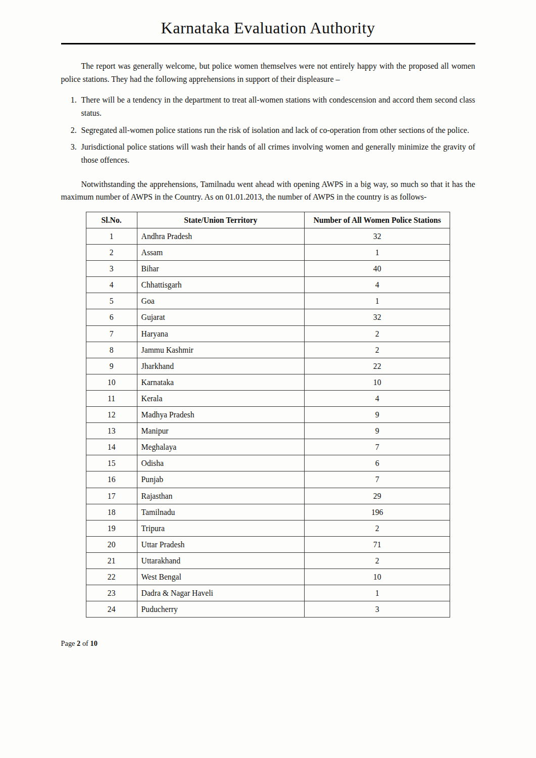Karnataka Evaluation Authority
The report was generally welcome, but police women themselves were not entirely happy with the proposed all women police stations. They had the following apprehensions in support of their displeasure –
There will be a tendency in the department to treat all-women stations with condescension and accord them second class status.
Segregated all-women police stations run the risk of isolation and lack of co-operation from other sections of the police.
Jurisdictional police stations will wash their hands of all crimes involving women and generally minimize the gravity of those offences.
Notwithstanding the apprehensions, Tamilnadu went ahead with opening AWPS in a big way, so much so that it has the maximum number of AWPS in the Country. As on 01.01.2013, the number of AWPS in the country is as follows-
| Sl.No. | State/Union Territory | Number of All Women Police Stations |
| --- | --- | --- |
| 1 | Andhra Pradesh | 32 |
| 2 | Assam | 1 |
| 3 | Bihar | 40 |
| 4 | Chhattisgarh | 4 |
| 5 | Goa | 1 |
| 6 | Gujarat | 32 |
| 7 | Haryana | 2 |
| 8 | Jammu Kashmir | 2 |
| 9 | Jharkhand | 22 |
| 10 | Karnataka | 10 |
| 11 | Kerala | 4 |
| 12 | Madhya Pradesh | 9 |
| 13 | Manipur | 9 |
| 14 | Meghalaya | 7 |
| 15 | Odisha | 6 |
| 16 | Punjab | 7 |
| 17 | Rajasthan | 29 |
| 18 | Tamilnadu | 196 |
| 19 | Tripura | 2 |
| 20 | Uttar Pradesh | 71 |
| 21 | Uttarakhand | 2 |
| 22 | West Bengal | 10 |
| 23 | Dadra & Nagar Haveli | 1 |
| 24 | Puducherry | 3 |
Page 2 of 10